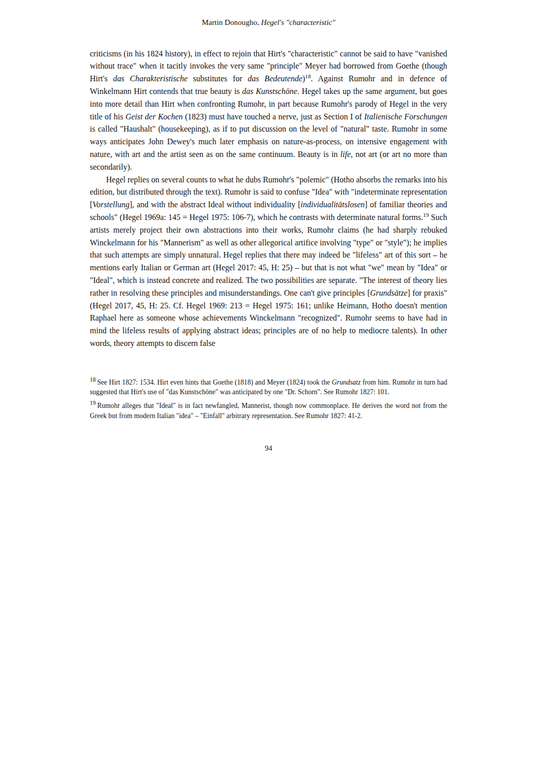Martin Donougho, Hegel's "characteristic"
criticisms (in his 1824 history), in effect to rejoin that Hirt's "characteristic" cannot be said to have "vanished without trace" when it tacitly invokes the very same "principle" Meyer had borrowed from Goethe (though Hirt's das Charakteristische substitutes for das Bedeutende)18. Against Rumohr and in defence of Winkelmann Hirt contends that true beauty is das Kunstschöne. Hegel takes up the same argument, but goes into more detail than Hirt when confronting Rumohr, in part because Rumohr's parody of Hegel in the very title of his Geist der Kochen (1823) must have touched a nerve, just as Section I of Italienische Forschungen is called "Haushalt" (housekeeping), as if to put discussion on the level of "natural" taste. Rumohr in some ways anticipates John Dewey's much later emphasis on nature-as-process, on intensive engagement with nature, with art and the artist seen as on the same continuum. Beauty is in life, not art (or art no more than secondarily).
Hegel replies on several counts to what he dubs Rumohr's "polemic" (Hotho absorbs the remarks into his edition, but distributed through the text). Rumohr is said to confuse "Idea" with "indeterminate representation [Vorstellung], and with the abstract Ideal without individuality [individualitätslosen] of familiar theories and schools" (Hegel 1969a: 145 = Hegel 1975: 106-7), which he contrasts with determinate natural forms.19 Such artists merely project their own abstractions into their works, Rumohr claims (he had sharply rebuked Winckelmann for his "Mannerism" as well as other allegorical artifice involving "type" or "style"); he implies that such attempts are simply unnatural. Hegel replies that there may indeed be "lifeless" art of this sort – he mentions early Italian or German art (Hegel 2017: 45, H: 25) – but that is not what "we" mean by "Idea" or "Ideal", which is instead concrete and realized. The two possibilities are separate. "The interest of theory lies rather in resolving these principles and misunderstandings. One can't give principles [Grundsätze] for praxis" (Hegel 2017, 45, H: 25. Cf. Hegel 1969: 213 = Hegel 1975: 161; unlike Heimann, Hotho doesn't mention Raphael here as someone whose achievements Winckelmann "recognized". Rumohr seems to have had in mind the lifeless results of applying abstract ideas; principles are of no help to mediocre talents). In other words, theory attempts to discern false
18 See Hirt 1827: 1534. Hirt even hints that Goethe (1818) and Meyer (1824) took the Grundsatz from him. Rumohr in turn had suggested that Hirt's use of "das Kunstschöne" was anticipated by one "Dr. Schorn". See Rumohr 1827: 101.
19 Rumohr alleges that "Ideal" is in fact newfangled, Mannerist, though now commonplace. He derives the word not from the Greek but from modern Italian "idea" – "Einfall" arbitrary representation. See Rumohr 1827: 41-2.
94